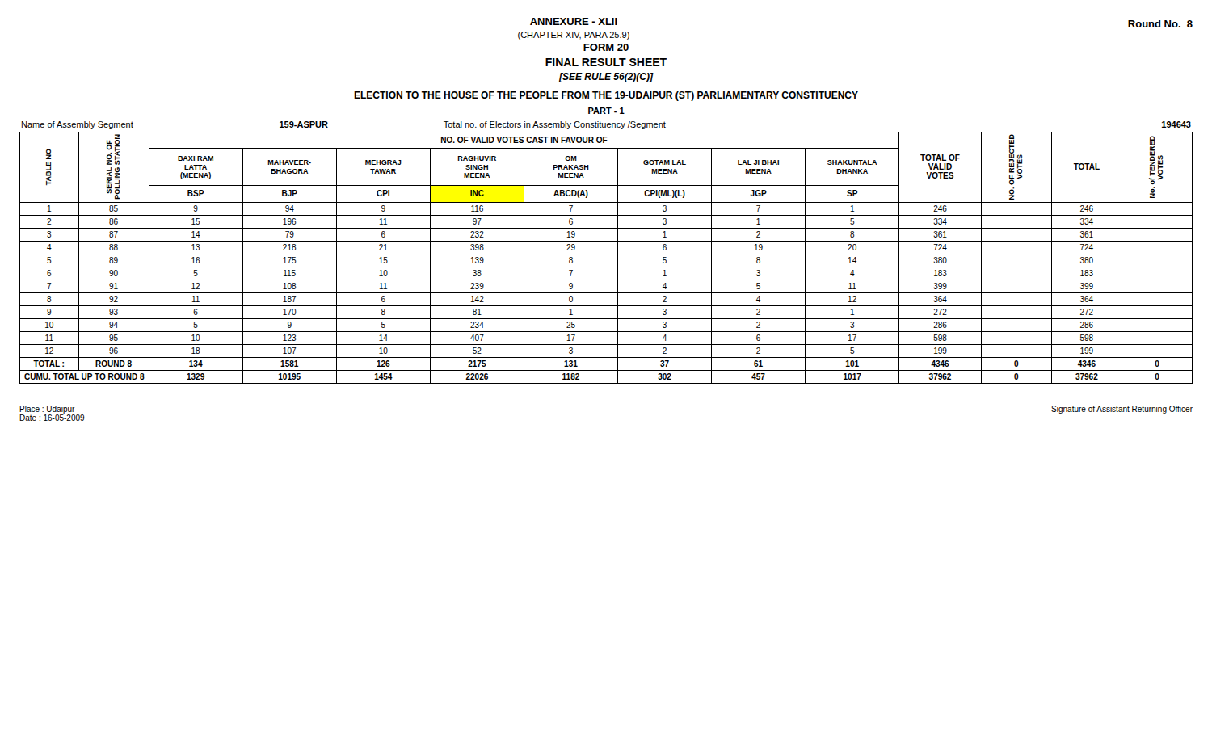Round No. 8
ANNEXURE - XLII
(CHAPTER XIV, PARA 25.9)
FORM 20
FINAL RESULT SHEET
[SEE RULE 56(2)(C)]
ELECTION TO THE HOUSE OF THE PEOPLE FROM THE 19-UDAIPUR (ST) PARLIAMENTARY CONSTITUENCY
PART - 1
| Name of Assembly Segment | 159-ASPUR | Total no. of Electors in Assembly Constituency /Segment | 194643 |
| TABLE NO | SERIAL NO. OF POLLING STATION | NO. OF VALID VOTES CAST IN FAVOUR OF | TOTAL OF VALID VOTES | NO. OF REJECTED VOTES | TOTAL | No. of TENDERED VOTES |
| --- | --- | --- | --- | --- | --- | --- |
| BAXI RAM LATTA (MEENA) | MAHAVEER- BHAGORA | MEHGRAJ TAWAR | RAGHUVIR SINGH MEENA | OM PRAKASH MEENA | GOTAM LAL MEENA | LAL JI BHAI MEENA | SHAKUNTALA DHANKA |
| BSP | BJP | CPI | INC | ABCD(A) | CPI(ML)(L) | JGP | SP |
| 1 | 85 | 9 | 94 | 9 | 116 | 7 | 3 | 7 | 1 | 246 | | 246 | |
| 2 | 86 | 15 | 196 | 11 | 97 | 6 | 3 | 1 | 5 | 334 | | 334 | |
| 3 | 87 | 14 | 79 | 6 | 232 | 19 | 1 | 2 | 8 | 361 | | 361 | |
| 4 | 88 | 13 | 218 | 21 | 398 | 29 | 6 | 19 | 20 | 724 | | 724 | |
| 5 | 89 | 16 | 175 | 15 | 139 | 8 | 5 | 8 | 14 | 380 | | 380 | |
| 6 | 90 | 5 | 115 | 10 | 38 | 7 | 1 | 3 | 4 | 183 | | 183 | |
| 7 | 91 | 12 | 108 | 11 | 239 | 9 | 4 | 5 | 11 | 399 | | 399 | |
| 8 | 92 | 11 | 187 | 6 | 142 | 0 | 2 | 4 | 12 | 364 | | 364 | |
| 9 | 93 | 6 | 170 | 8 | 81 | 1 | 3 | 2 | 1 | 272 | | 272 | |
| 10 | 94 | 5 | 9 | 5 | 234 | 25 | 3 | 2 | 3 | 286 | | 286 | |
| 11 | 95 | 10 | 123 | 14 | 407 | 17 | 4 | 6 | 17 | 598 | | 598 | |
| 12 | 96 | 18 | 107 | 10 | 52 | 3 | 2 | 2 | 5 | 199 | | 199 | |
| TOTAL : | ROUND 8 | 134 | 1581 | 126 | 2175 | 131 | 37 | 61 | 101 | 4346 | 0 | 4346 | 0 |
| CUMU. TOTAL UP TO ROUND 8 | 1329 | 10195 | 1454 | 22026 | 1182 | 302 | 457 | 1017 | 37962 | 0 | 37962 | 0 |
Place : Udaipur
Date : 16-05-2009
Signature of Assistant Returning Officer